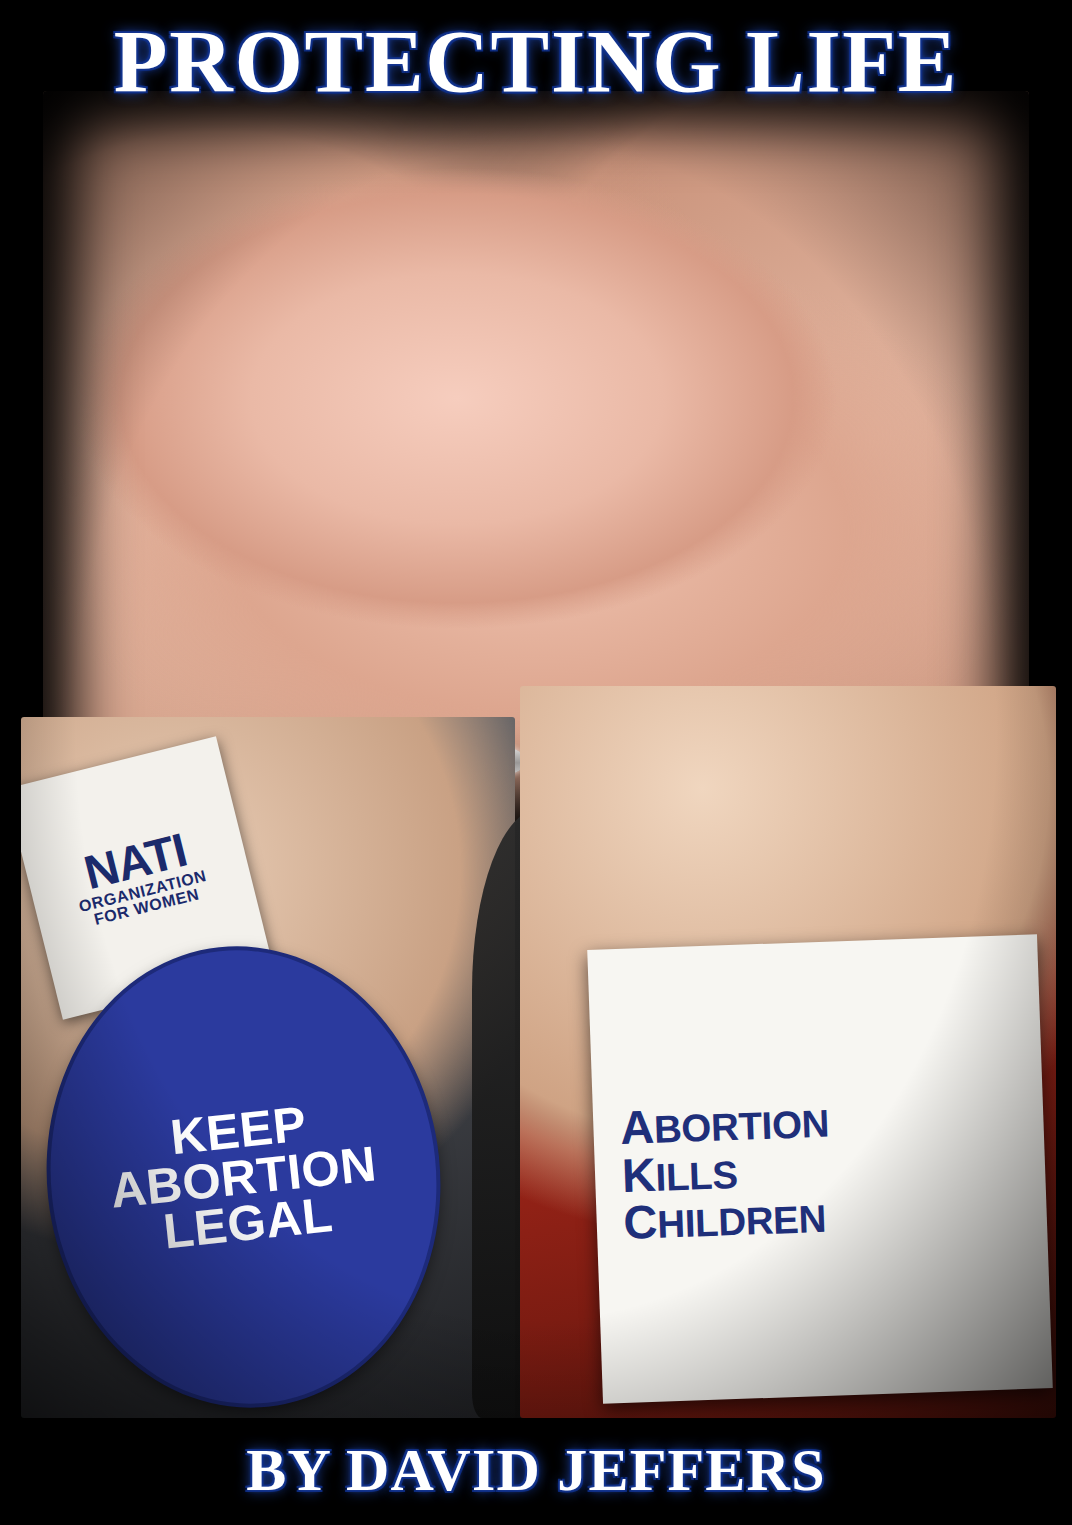Protecting Life
NATI Organization for Women
Keep
Abortion
Legal
Abortion
Kills
Children
By David Jeffers
Signs visible on the cover read: “Keep Abortion Legal”, “National Organization for Women”, and “Abortion Kills Children”.